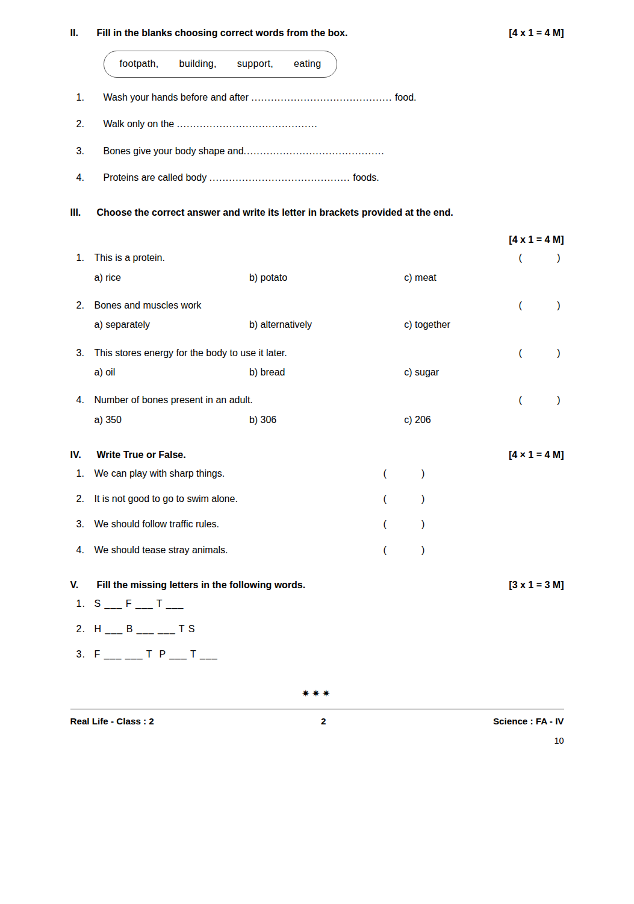II. Fill in the blanks choosing correct words from the box. [4 x 1 = 4 M]
footpath, building, support, eating
1. Wash your hands before and after ........................................... food.
2. Walk only on the ...........................................
3. Bones give your body shape and...........................................
4. Proteins are called body ........................................... foods.
III. Choose the correct answer and write its letter in brackets provided at the end.
[4 x 1 = 4 M]
1.
This is a protein.( )
a) rice b) potato c) meat
2.
Bones and muscles work( )
a) separately b) alternatively c) together
3.
This stores energy for the body to use it later.( )
a) oil b) bread c) sugar
4.
Number of bones present in an adult.( )
a) 350 b) 306 c) 206
IV. Write True or False. [4 × 1 = 4 M]
1. We can play with sharp things.( )
2. It is not good to go to swim alone.( )
3. We should follow traffic rules.( )
4. We should tease stray animals.( )
V. Fill the missing letters in the following words. [3 x 1 = 3 M]
1. S ___ F ___ T ___
2. H ___ B ___ ___ T S
3. F ___ ___ T P ___ T ___
✷✷✷
Real Life - Class : 2 2 Science : FA - IV
10